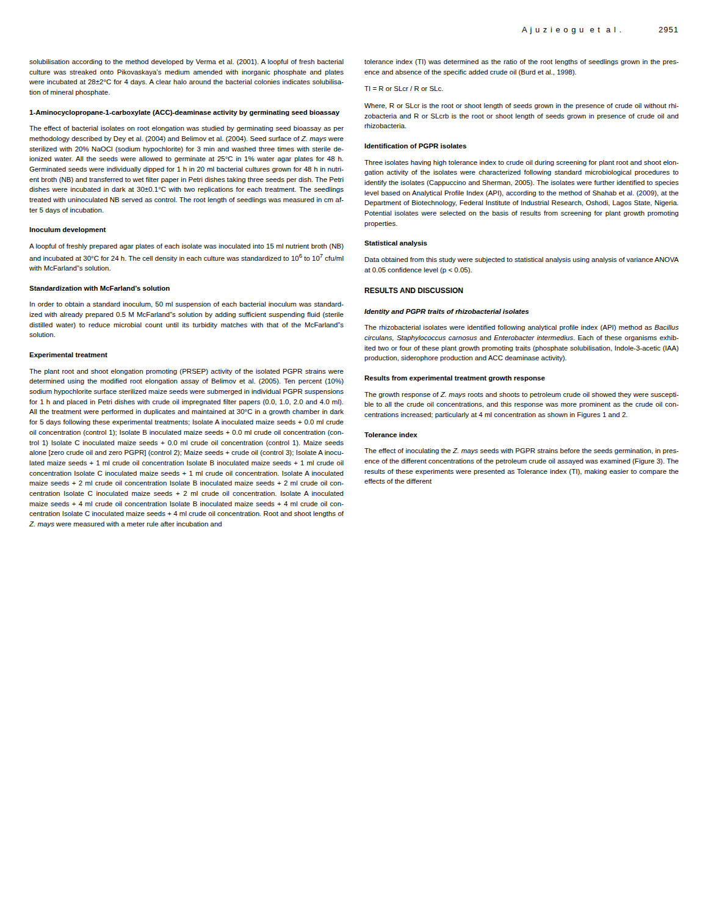A j u z i e o g u e t a l . 2951
solubilisation according to the method developed by Verma et al. (2001). A loopful of fresh bacterial culture was streaked onto Pikovaskaya’s medium amended with inorganic phosphate and plates were incubated at 28±2°C for 4 days. A clear halo around the bacterial colonies indicates solubilisation of mineral phosphate.
1-Aminocyclopropane-1-carboxylate (ACC)-deaminase activity by germinating seed bioassay
The effect of bacterial isolates on root elongation was studied by germinating seed bioassay as per methodology described by Dey et al. (2004) and Belimov et al. (2004). Seed surface of Z. mays were sterilized with 20% NaOCl (sodium hypochlorite) for 3 min and washed three times with sterile de-ionized water. All the seeds were allowed to germinate at 25°C in 1% water agar plates for 48 h. Germinated seeds were individually dipped for 1 h in 20 ml bacterial cultures grown for 48 h in nutrient broth (NB) and transferred to wet filter paper in Petri dishes taking three seeds per dish. The Petri dishes were incubated in dark at 30±0.1°C with two replications for each treatment. The seedlings treated with uninoculated NB served as control. The root length of seedlings was measured in cm after 5 days of incubation.
Inoculum development
A loopful of freshly prepared agar plates of each isolate was inoculated into 15 ml nutrient broth (NB) and incubated at 30°C for 24 h. The cell density in each culture was standardized to 106 to 107 cfu/ml with McFarland”s solution.
Standardization with McFarland’s solution
In order to obtain a standard inoculum, 50 ml suspension of each bacterial inoculum was standardized with already prepared 0.5 M McFarland”s solution by adding sufficient suspending fluid (sterile distilled water) to reduce microbial count until its turbidity matches with that of the McFarland”s solution.
Experimental treatment
The plant root and shoot elongation promoting (PRSEP) activity of the isolated PGPR strains were determined using the modified root elongation assay of Belimov et al. (2005). Ten percent (10%) sodium hypochlorite surface sterilized maize seeds were submerged in individual PGPR suspensions for 1 h and placed in Petri dishes with crude oil impregnated filter papers (0.0, 1.0, 2.0 and 4.0 ml). All the treatment were performed in duplicates and maintained at 30°C in a growth chamber in dark for 5 days following these experimental treatments; Isolate A inoculated maize seeds + 0.0 ml crude oil concentration (control 1); Isolate B inoculated maize seeds + 0.0 ml crude oil concentration (control 1) Isolate C inoculated maize seeds + 0.0 ml crude oil concentration (control 1). Maize seeds alone [zero crude oil and zero PGPR] (control 2); Maize seeds + crude oil (control 3); Isolate A inoculated maize seeds + 1 ml crude oil concentration Isolate B inoculated maize seeds + 1 ml crude oil concentration Isolate C inoculated maize seeds + 1 ml crude oil concentration. Isolate A inoculated maize seeds + 2 ml crude oil concentration Isolate B inoculated maize seeds + 2 ml crude oil concentration Isolate C inoculated maize seeds + 2 ml crude oil concentration. Isolate A inoculated maize seeds + 4 ml crude oil concentration Isolate B inoculated maize seeds + 4 ml crude oil concentration Isolate C inoculated maize seeds + 4 ml crude oil concentration. Root and shoot lengths of Z. mays were measured with a meter rule after incubation and
tolerance index (TI) was determined as the ratio of the root lengths of seedlings grown in the presence and absence of the specific added crude oil (Burd et al., 1998).
TI = R or SLcr / R or SLc.
Where, R or SLcr is the root or shoot length of seeds grown in the presence of crude oil without rhizobacteria and R or SLcrb is the root or shoot length of seeds grown in presence of crude oil and rhizobacteria.
Identification of PGPR isolates
Three isolates having high tolerance index to crude oil during screening for plant root and shoot elongation activity of the isolates were characterized following standard microbiological procedures to identify the isolates (Cappuccino and Sherman, 2005). The isolates were further identified to species level based on Analytical Profile Index (API), according to the method of Shahab et al. (2009), at the Department of Biotechnology, Federal Institute of Industrial Research, Oshodi, Lagos State, Nigeria. Potential isolates were selected on the basis of results from screening for plant growth promoting properties.
Statistical analysis
Data obtained from this study were subjected to statistical analysis using analysis of variance ANOVA at 0.05 confidence level (p < 0.05).
RESULTS AND DISCUSSION
Identity and PGPR traits of rhizobacterial isolates
The rhizobacterial isolates were identified following analytical profile index (API) method as Bacillus circulans, Staphylococcus carnosus and Enterobacter intermedius. Each of these organisms exhibited two or four of these plant growth promoting traits (phosphate solubilisation, Indole-3-acetic (IAA) production, siderophore production and ACC deaminase activity).
Results from experimental treatment growth response
The growth response of Z. mays roots and shoots to petroleum crude oil showed they were susceptible to all the crude oil concentrations, and this response was more prominent as the crude oil concentrations increased; particularly at 4 ml concentration as shown in Figures 1 and 2.
Tolerance index
The effect of inoculating the Z. mays seeds with PGPR strains before the seeds germination, in presence of the different concentrations of the petroleum crude oil assayed was examined (Figure 3). The results of these experiments were presented as Tolerance index (TI), making easier to compare the effects of the different